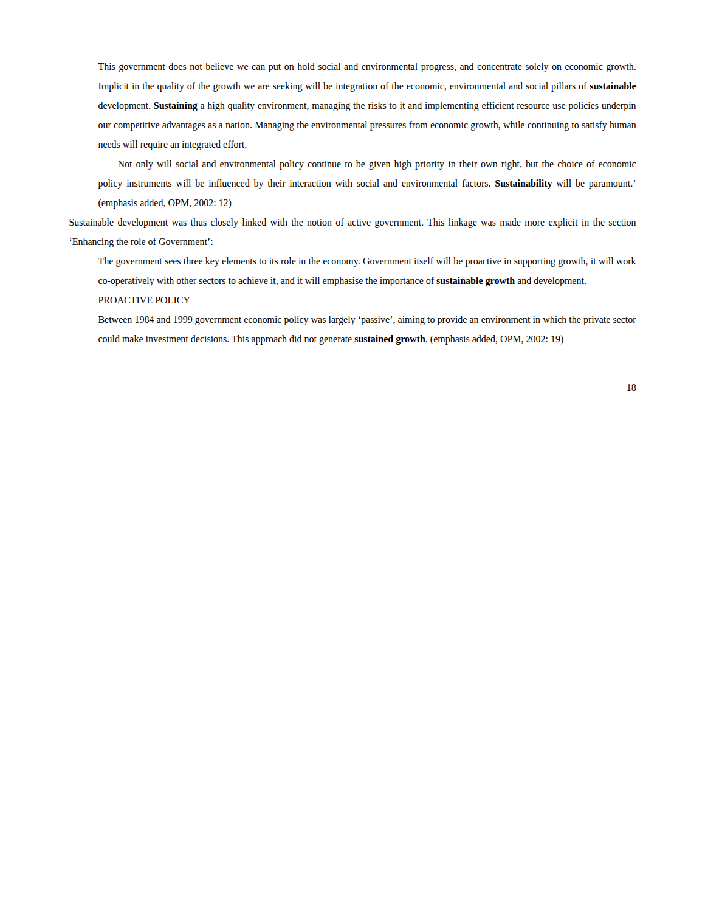This government does not believe we can put on hold social and environmental progress, and concentrate solely on economic growth. Implicit in the quality of the growth we are seeking will be integration of the economic, environmental and social pillars of sustainable development. Sustaining a high quality environment, managing the risks to it and implementing efficient resource use policies underpin our competitive advantages as a nation. Managing the environmental pressures from economic growth, while continuing to satisfy human needs will require an integrated effort.
Not only will social and environmental policy continue to be given high priority in their own right, but the choice of economic policy instruments will be influenced by their interaction with social and environmental factors. Sustainability will be paramount.’ (emphasis added, OPM, 2002: 12)
Sustainable development was thus closely linked with the notion of active government. This linkage was made more explicit in the section ‘Enhancing the role of Government’:
The government sees three key elements to its role in the economy. Government itself will be proactive in supporting growth, it will work co-operatively with other sectors to achieve it, and it will emphasise the importance of sustainable growth and development.
PROACTIVE POLICY
Between 1984 and 1999 government economic policy was largely ‘passive’, aiming to provide an environment in which the private sector could make investment decisions. This approach did not generate sustained growth. (emphasis added, OPM, 2002: 19)
18